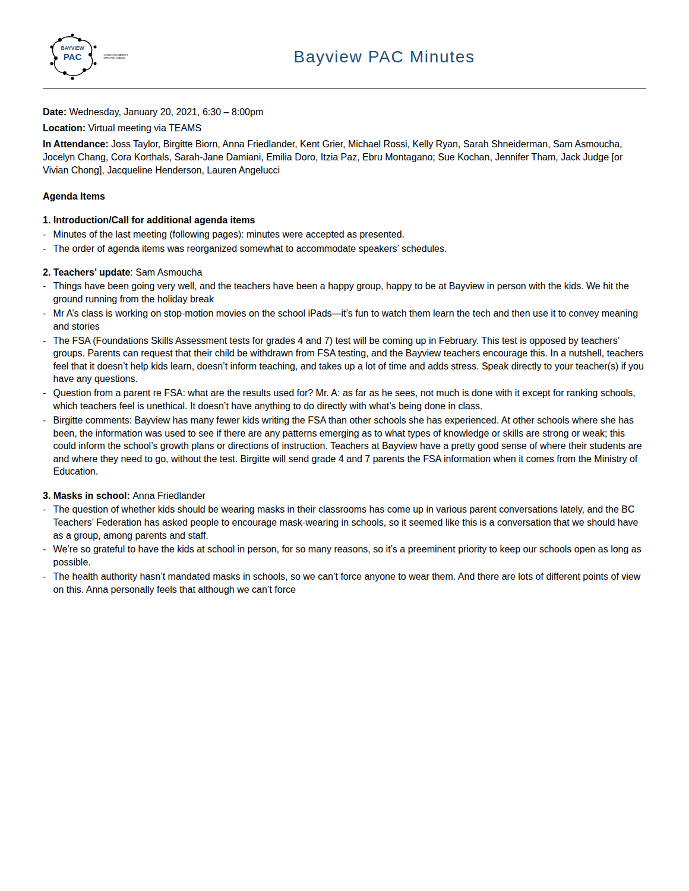PAC BAYVIEW CONNECTING PARENTS EFFECTING CHANGE.
Bayview PAC Minutes
Date: Wednesday, January 20, 2021, 6:30 – 8:00pm
Location: Virtual meeting via TEAMS
In Attendance: Joss Taylor, Birgitte Biorn, Anna Friedlander, Kent Grier, Michael Rossi, Kelly Ryan, Sarah Shneiderman, Sam Asmoucha, Jocelyn Chang, Cora Korthals, Sarah-Jane Damiani, Emilia Doro, Itzia Paz, Ebru Montagano; Sue Kochan, Jennifer Tham, Jack Judge [or Vivian Chong], Jacqueline Henderson, Lauren Angelucci
Agenda Items
1. Introduction/Call for additional agenda items
Minutes of the last meeting (following pages): minutes were accepted as presented.
The order of agenda items was reorganized somewhat to accommodate speakers’ schedules.
2. Teachers’ update: Sam Asmoucha
Things have been going very well, and the teachers have been a happy group, happy to be at Bayview in person with the kids. We hit the ground running from the holiday break
Mr A’s class is working on stop-motion movies on the school iPads—it’s fun to watch them learn the tech and then use it to convey meaning and stories
The FSA (Foundations Skills Assessment tests for grades 4 and 7) test will be coming up in February. This test is opposed by teachers’ groups. Parents can request that their child be withdrawn from FSA testing, and the Bayview teachers encourage this. In a nutshell, teachers feel that it doesn’t help kids learn, doesn’t inform teaching, and takes up a lot of time and adds stress. Speak directly to your teacher(s) if you have any questions.
Question from a parent re FSA: what are the results used for? Mr. A: as far as he sees, not much is done with it except for ranking schools, which teachers feel is unethical. It doesn’t have anything to do directly with what’s being done in class.
Birgitte comments: Bayview has many fewer kids writing the FSA than other schools she has experienced. At other schools where she has been, the information was used to see if there are any patterns emerging as to what types of knowledge or skills are strong or weak; this could inform the school’s growth plans or directions of instruction. Teachers at Bayview have a pretty good sense of where their students are and where they need to go, without the test. Birgitte will send grade 4 and 7 parents the FSA information when it comes from the Ministry of Education.
3. Masks in school: Anna Friedlander
The question of whether kids should be wearing masks in their classrooms has come up in various parent conversations lately, and the BC Teachers’ Federation has asked people to encourage mask-wearing in schools, so it seemed like this is a conversation that we should have as a group, among parents and staff.
We’re so grateful to have the kids at school in person, for so many reasons, so it’s a preeminent priority to keep our schools open as long as possible.
The health authority hasn’t mandated masks in schools, so we can’t force anyone to wear them. And there are lots of different points of view on this. Anna personally feels that although we can’t force